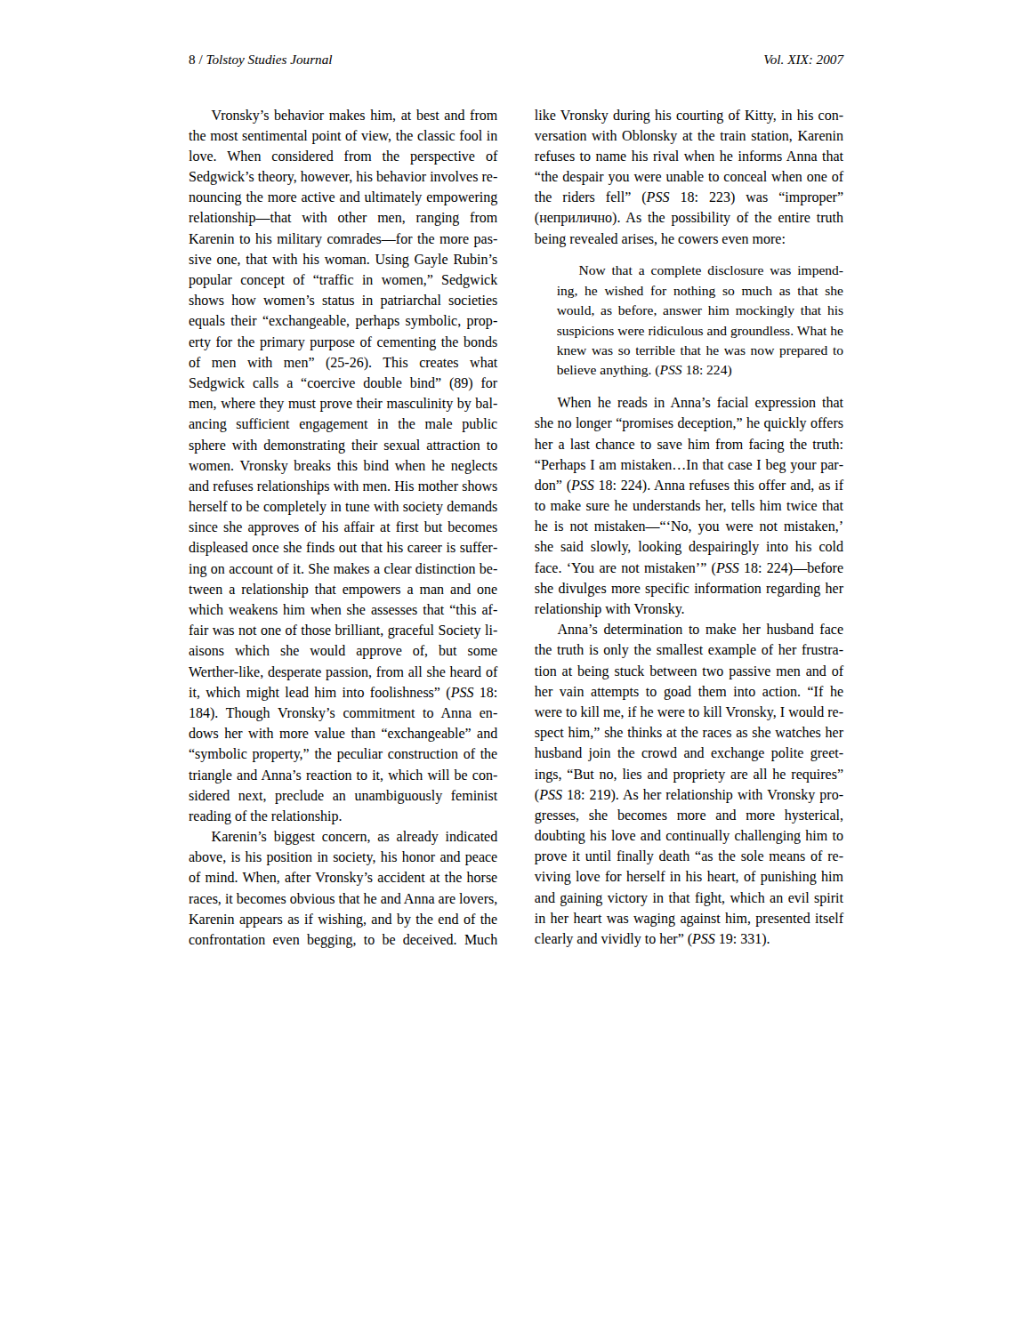8 / Tolstoy Studies Journal Vol. XIX: 2007
Vronsky’s behavior makes him, at best and from the most sentimental point of view, the classic fool in love. When considered from the perspective of Sedgwick’s theory, however, his behavior involves renouncing the more active and ultimately empowering relationship—that with other men, ranging from Karenin to his military comrades—for the more passive one, that with his woman. Using Gayle Rubin’s popular concept of “traffic in women,” Sedgwick shows how women’s status in patriarchal societies equals their “exchangeable, perhaps symbolic, property for the primary purpose of cementing the bonds of men with men” (25-26). This creates what Sedgwick calls a “coercive double bind” (89) for men, where they must prove their masculinity by balancing sufficient engagement in the male public sphere with demonstrating their sexual attraction to women. Vronsky breaks this bind when he neglects and refuses relationships with men. His mother shows herself to be completely in tune with society demands since she approves of his affair at first but becomes displeased once she finds out that his career is suffering on account of it. She makes a clear distinction between a relationship that empowers a man and one which weakens him when she assesses that “this affair was not one of those brilliant, graceful Society liaisons which she would approve of, but some Werther-like, desperate passion, from all she heard of it, which might lead him into foolishness” (PSS 18: 184). Though Vronsky’s commitment to Anna endows her with more value than “exchangeable” and “symbolic property,” the peculiar construction of the triangle and Anna’s reaction to it, which will be considered next, preclude an unambiguously feminist reading of the relationship.
Karenin’s biggest concern, as already indicated above, is his position in society, his honor and peace of mind. When, after Vronsky’s accident at the horse races, it becomes obvious that he and Anna are lovers, Karenin appears as if wishing, and by the end of the confrontation even begging, to be deceived. Much like Vronsky during his courting of Kitty, in his conversation with Oblonsky at the train station, Karenin refuses to name his rival when he informs Anna that “the despair you were unable to conceal when one of the riders fell” (PSS 18: 223) was “improper” (неприлично). As the possibility of the entire truth being revealed arises, he cowers even more:
Now that a complete disclosure was impending, he wished for nothing so much as that she would, as before, answer him mockingly that his suspicions were ridiculous and groundless. What he knew was so terrible that he was now prepared to believe anything. (PSS 18: 224)
When he reads in Anna’s facial expression that she no longer “promises deception,” he quickly offers her a last chance to save him from facing the truth: “Perhaps I am mistaken…In that case I beg your pardon” (PSS 18: 224). Anna refuses this offer and, as if to make sure he understands her, tells him twice that he is not mistaken—“‘No, you were not mistaken,’ she said slowly, looking despairingly into his cold face. ‘You are not mistaken’” (PSS 18: 224)—before she divulges more specific information regarding her relationship with Vronsky.
Anna’s determination to make her husband face the truth is only the smallest example of her frustration at being stuck between two passive men and of her vain attempts to goad them into action. “If he were to kill me, if he were to kill Vronsky, I would respect him,” she thinks at the races as she watches her husband join the crowd and exchange polite greetings, “But no, lies and propriety are all he requires” (PSS 18: 219). As her relationship with Vronsky progresses, she becomes more and more hysterical, doubting his love and continually challenging him to prove it until finally death “as the sole means of reviving love for herself in his heart, of punishing him and gaining victory in that fight, which an evil spirit in her heart was waging against him, presented itself clearly and vividly to her” (PSS 19: 331).